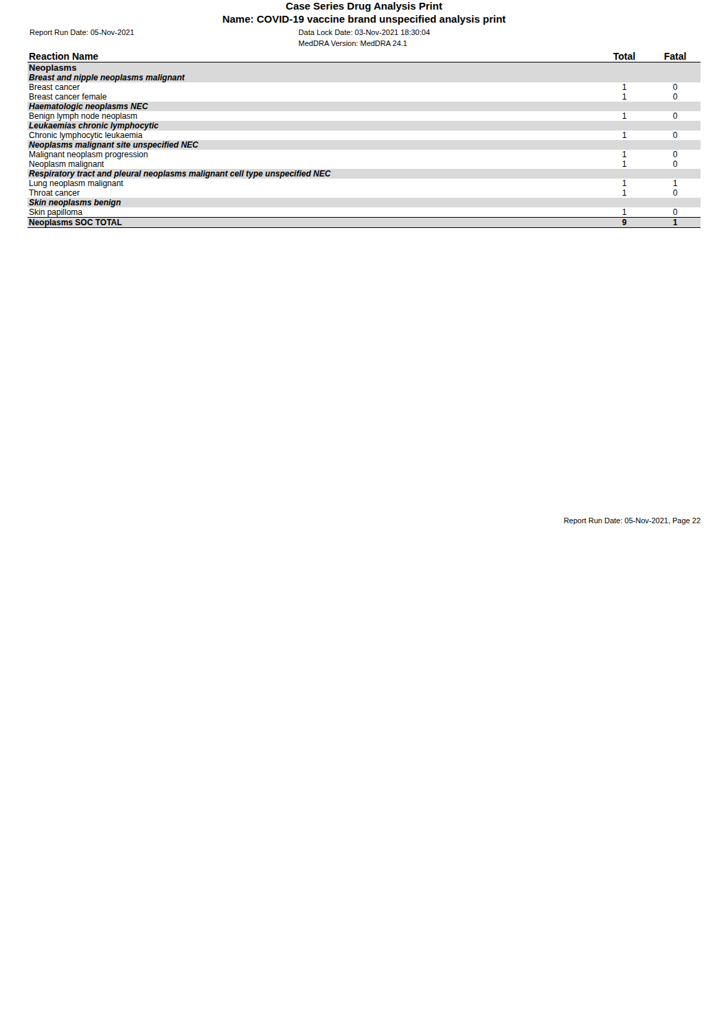Case Series Drug Analysis Print
Name: COVID-19 vaccine brand unspecified analysis print
| Report Run Date: 05-Nov-2021 | Data Lock Date: 03-Nov-2021 18:30:04 |
| | MedDRA Version: MedDRA 24.1 |
| Reaction Name | Total | Fatal |
| --- | --- | --- |
| Neoplasms | | |
| Breast and nipple neoplasms malignant | | |
| Breast cancer | 1 | 0 |
| Breast cancer female | 1 | 0 |
| Haematologic neoplasms NEC | | |
| Benign lymph node neoplasm | 1 | 0 |
| Leukaemias chronic lymphocytic | | |
| Chronic lymphocytic leukaemia | 1 | 0 |
| Neoplasms malignant site unspecified NEC | | |
| Malignant neoplasm progression | 1 | 0 |
| Neoplasm malignant | 1 | 0 |
| Respiratory tract and pleural neoplasms malignant cell type unspecified NEC | | |
| Lung neoplasm malignant | 1 | 1 |
| Throat cancer | 1 | 0 |
| Skin neoplasms benign | | |
| Skin papilloma | 1 | 0 |
| Neoplasms SOC TOTAL | 9 | 1 |
Report Run Date: 05-Nov-2021, Page 22